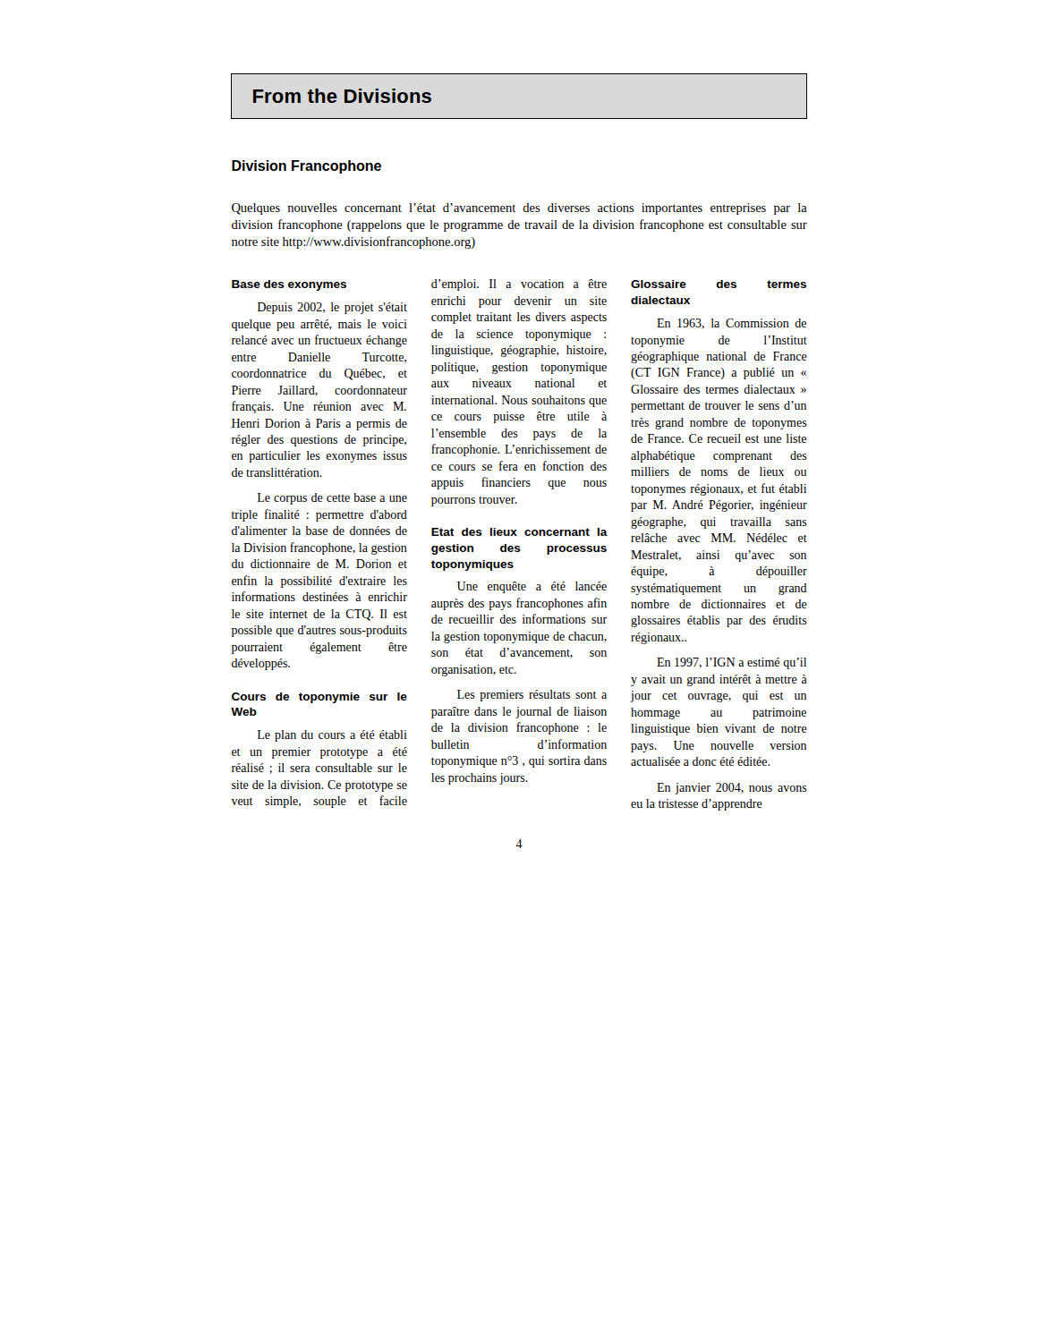From the Divisions
Division Francophone
Quelques nouvelles concernant l’état d’avancement des diverses actions importantes entreprises par la division francophone (rappelons que le programme de travail de la division francophone est consultable sur notre site http://www.divisionfrancophone.org)
Base des exonymes
Depuis 2002, le projet s'était quelque peu arrêté, mais le voici relancé avec un fructueux échange entre Danielle Turcotte, coordonnatrice du Québec, et Pierre Jaillard, coordonnateur français. Une réunion avec M. Henri Dorion à Paris a permis de régler des questions de principe, en particulier les exonymes issus de translittération.
Le corpus de cette base a une triple finalité : permettre d'abord d'alimenter la base de données de la Division francophone, la gestion du dictionnaire de M. Dorion et enfin la possibilité d'extraire les informations destinées à enrichir le site internet de la CTQ. Il est possible que d'autres sous-produits pourraient également être développés.
Cours de toponymie sur le Web
Le plan du cours a été établi et un premier prototype a été réalisé ; il sera consultable sur le site de la division. Ce prototype se veut simple, souple et facile d’emploi. Il a vocation a être enrichi pour devenir un site complet traitant les divers aspects de la science toponymique : linguistique, géographie, histoire, politique, gestion toponymique aux niveaux national et international. Nous souhaitons que ce cours puisse être utile à l’ensemble des pays de la francophonie. L’enrichissement de ce cours se fera en fonction des appuis financiers que nous pourrons trouver.
Etat des lieux concernant la gestion des processus toponymiques
Une enquête a été lancée auprès des pays francophones afin de recueillir des informations sur la gestion toponymique de chacun, son état d’avancement, son organisation, etc.
Les premiers résultats sont a paraître dans le journal de liaison de la division francophone : le bulletin d’information toponymique n°3 , qui sortira dans les prochains jours.
Glossaire des termes dialectaux
En 1963, la Commission de toponymie de l’Institut géographique national de France (CT IGN France) a publié un « Glossaire des termes dialectaux » permettant de trouver le sens d’un très grand nombre de toponymes de France. Ce recueil est une liste alphabétique comprenant des milliers de noms de lieux ou toponymes régionaux, et fut établi par M. André Pégorier, ingénieur géographe, qui travailla sans relâche avec MM. Nédélec et Mestralet, ainsi qu’avec son équipe, à dépouiller systématiquement un grand nombre de dictionnaires et de glossaires établis par des érudits régionaux..
En 1997, l’IGN a estimé qu’il y avait un grand intérêt à mettre à jour cet ouvrage, qui est un hommage au patrimoine linguistique bien vivant de notre pays. Une nouvelle version actualisée a donc été éditée.
En janvier 2004, nous avons eu la tristesse d’apprendre
4